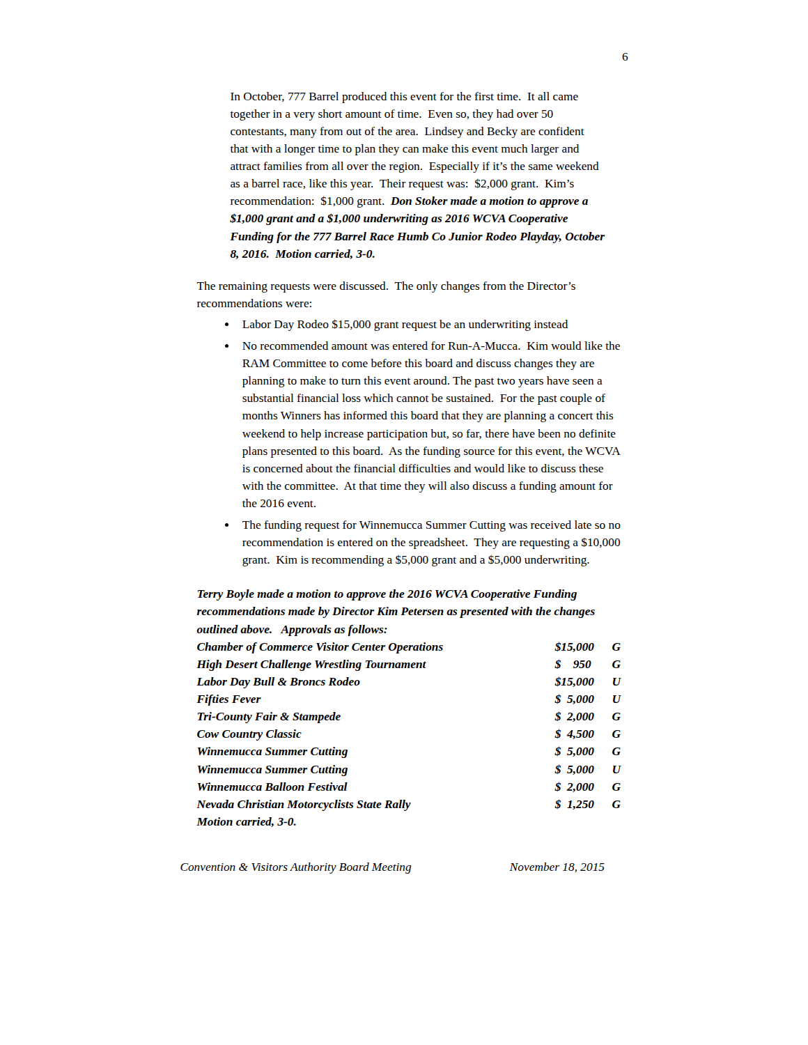6
In October, 777 Barrel produced this event for the first time. It all came together in a very short amount of time. Even so, they had over 50 contestants, many from out of the area. Lindsey and Becky are confident that with a longer time to plan they can make this event much larger and attract families from all over the region. Especially if it’s the same weekend as a barrel race, like this year. Their request was: $2,000 grant. Kim’s recommendation: $1,000 grant. Don Stoker made a motion to approve a $1,000 grant and a $1,000 underwriting as 2016 WCVA Cooperative Funding for the 777 Barrel Race Humb Co Junior Rodeo Playday, October 8, 2016. Motion carried, 3-0.
The remaining requests were discussed. The only changes from the Director’s recommendations were:
Labor Day Rodeo $15,000 grant request be an underwriting instead
No recommended amount was entered for Run-A-Mucca. Kim would like the RAM Committee to come before this board and discuss changes they are planning to make to turn this event around. The past two years have seen a substantial financial loss which cannot be sustained. For the past couple of months Winners has informed this board that they are planning a concert this weekend to help increase participation but, so far, there have been no definite plans presented to this board. As the funding source for this event, the WCVA is concerned about the financial difficulties and would like to discuss these with the committee. At that time they will also discuss a funding amount for the 2016 event.
The funding request for Winnemucca Summer Cutting was received late so no recommendation is entered on the spreadsheet. They are requesting a $10,000 grant. Kim is recommending a $5,000 grant and a $5,000 underwriting.
Terry Boyle made a motion to approve the 2016 WCVA Cooperative Funding recommendations made by Director Kim Petersen as presented with the changes outlined above. Approvals as follows:
| Chamber of Commerce Visitor Center Operations | $15,000 | G |
| High Desert Challenge Wrestling Tournament | $ 950 | G |
| Labor Day Bull & Broncs Rodeo | $15,000 | U |
| Fifties Fever | $ 5,000 | U |
| Tri-County Fair & Stampede | $ 2,000 | G |
| Cow Country Classic | $ 4,500 | G |
| Winnemucca Summer Cutting | $ 5,000 | G |
| Winnemucca Summer Cutting | $ 5,000 | U |
| Winnemucca Balloon Festival | $ 2,000 | G |
| Nevada Christian Motorcyclists State Rally | $ 1,250 | G |
| Motion carried, 3-0. |
Convention & Visitors Authority Board Meeting November 18, 2015